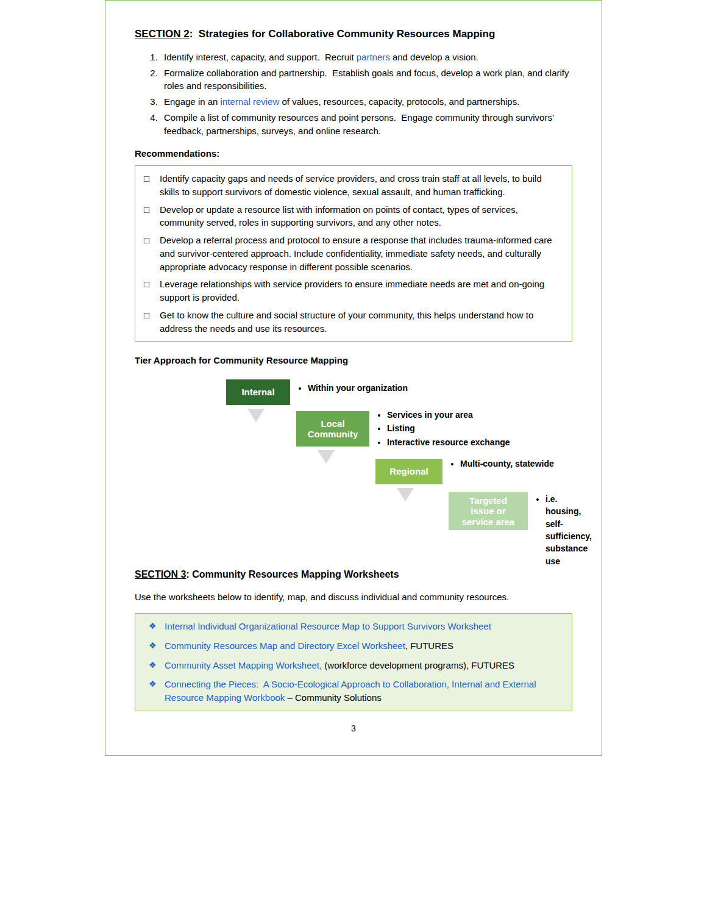SECTION 2: Strategies for Collaborative Community Resources Mapping
Identify interest, capacity, and support. Recruit partners and develop a vision.
Formalize collaboration and partnership. Establish goals and focus, develop a work plan, and clarify roles and responsibilities.
Engage in an internal review of values, resources, capacity, protocols, and partnerships.
Compile a list of community resources and point persons. Engage community through survivors’ feedback, partnerships, surveys, and online research.
Recommendations:
Identify capacity gaps and needs of service providers, and cross train staff at all levels, to build skills to support survivors of domestic violence, sexual assault, and human trafficking.
Develop or update a resource list with information on points of contact, types of services, community served, roles in supporting survivors, and any other notes.
Develop a referral process and protocol to ensure a response that includes trauma-informed care and survivor-centered approach. Include confidentiality, immediate safety needs, and culturally appropriate advocacy response in different possible scenarios.
Leverage relationships with service providers to ensure immediate needs are met and on-going support is provided.
Get to know the culture and social structure of your community, this helps understand how to address the needs and use its resources.
Tier Approach for Community Resource Mapping
Internal
Within your organization
Local
Community
Services in your area
Listing
Interactive resource exchange
Regional
Multi-county, statewide
Targeted
issue or
service area
i.e. housing, self-sufficiency, substance use
SECTION 3: Community Resources Mapping Worksheets
Use the worksheets below to identify, map, and discuss individual and community resources.
Internal Individual Organizational Resource Map to Support Survivors Worksheet
Community Resources Map and Directory Excel Worksheet, FUTURES
Community Asset Mapping Worksheet, (workforce development programs), FUTURES
Connecting the Pieces: A Socio-Ecological Approach to Collaboration, Internal and External Resource Mapping Workbook – Community Solutions
3